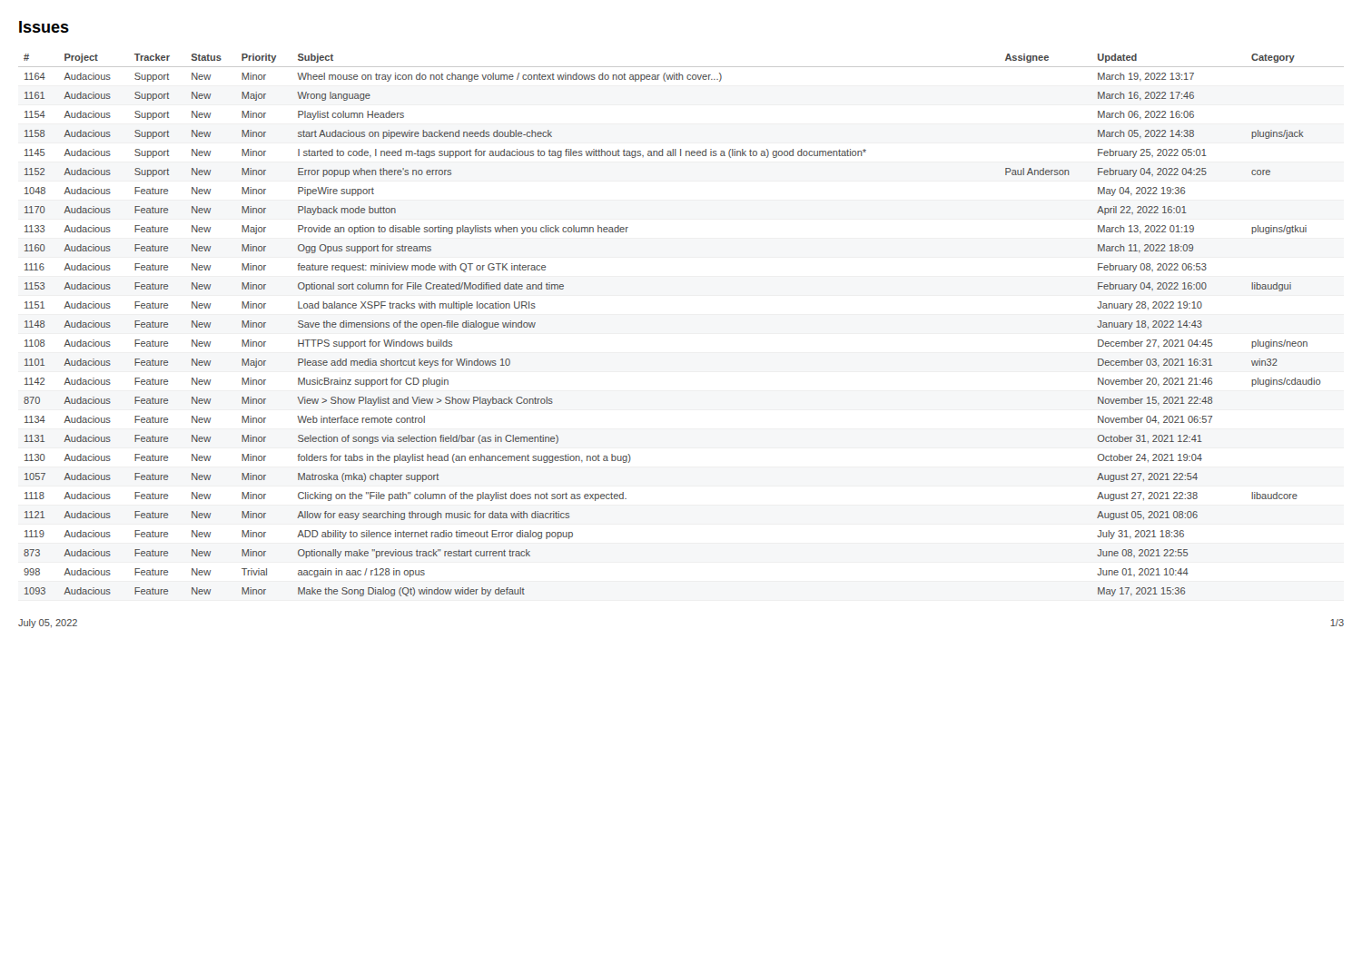Issues
| # | Project | Tracker | Status | Priority | Subject | Assignee | Updated | Category |
| --- | --- | --- | --- | --- | --- | --- | --- | --- |
| 1164 | Audacious | Support | New | Minor | Wheel mouse on tray icon do not change volume / context windows do not appear (with cover...) | | March 19, 2022 13:17 | |
| 1161 | Audacious | Support | New | Major | Wrong language | | March 16, 2022 17:46 | |
| 1154 | Audacious | Support | New | Minor | Playlist column Headers | | March 06, 2022 16:06 | |
| 1158 | Audacious | Support | New | Minor | start Audacious on pipewire backend needs double-check | | March 05, 2022 14:38 | plugins/jack |
| 1145 | Audacious | Support | New | Minor | I started to code, I need m-tags support for audacious to tag files witthout tags, and all I need is a (link to a) good documentation* | | February 25, 2022 05:01 | |
| 1152 | Audacious | Support | New | Minor | Error popup when there's no errors | Paul Anderson | February 04, 2022 04:25 | core |
| 1048 | Audacious | Feature | New | Minor | PipeWire support | | May 04, 2022 19:36 | |
| 1170 | Audacious | Feature | New | Minor | Playback mode button | | April 22, 2022 16:01 | |
| 1133 | Audacious | Feature | New | Major | Provide an option to disable sorting playlists when you click column header | | March 13, 2022 01:19 | plugins/gtkui |
| 1160 | Audacious | Feature | New | Minor | Ogg Opus support for streams | | March 11, 2022 18:09 | |
| 1116 | Audacious | Feature | New | Minor | feature request: miniview mode with QT or GTK interace | | February 08, 2022 06:53 | |
| 1153 | Audacious | Feature | New | Minor | Optional sort column for File Created/Modified date and time | | February 04, 2022 16:00 | libaudgui |
| 1151 | Audacious | Feature | New | Minor | Load balance XSPF tracks with multiple location URIs | | January 28, 2022 19:10 | |
| 1148 | Audacious | Feature | New | Minor | Save the dimensions of the open-file dialogue window | | January 18, 2022 14:43 | |
| 1108 | Audacious | Feature | New | Minor | HTTPS support for Windows builds | | December 27, 2021 04:45 | plugins/neon |
| 1101 | Audacious | Feature | New | Major | Please add media shortcut keys for Windows 10 | | December 03, 2021 16:31 | win32 |
| 1142 | Audacious | Feature | New | Minor | MusicBrainz support for CD plugin | | November 20, 2021 21:46 | plugins/cdaudio |
| 870 | Audacious | Feature | New | Minor | View > Show Playlist and View > Show Playback Controls | | November 15, 2021 22:48 | |
| 1134 | Audacious | Feature | New | Minor | Web interface remote control | | November 04, 2021 06:57 | |
| 1131 | Audacious | Feature | New | Minor | Selection of songs via selection field/bar (as in Clementine) | | October 31, 2021 12:41 | |
| 1130 | Audacious | Feature | New | Minor | folders for tabs in the playlist head (an enhancement suggestion, not a bug) | | October 24, 2021 19:04 | |
| 1057 | Audacious | Feature | New | Minor | Matroska (mka) chapter support | | August 27, 2021 22:54 | |
| 1118 | Audacious | Feature | New | Minor | Clicking on the "File path" column of the playlist does not sort as expected. | | August 27, 2021 22:38 | libaudcore |
| 1121 | Audacious | Feature | New | Minor | Allow for easy searching through music for data with diacritics | | August 05, 2021 08:06 | |
| 1119 | Audacious | Feature | New | Minor | ADD ability to silence internet radio timeout Error dialog popup | | July 31, 2021 18:36 | |
| 873 | Audacious | Feature | New | Minor | Optionally make "previous track" restart current track | | June 08, 2021 22:55 | |
| 998 | Audacious | Feature | New | Trivial | aacgain in aac / r128 in opus | | June 01, 2021 10:44 | |
| 1093 | Audacious | Feature | New | Minor | Make the Song Dialog (Qt) window wider by default | | May 17, 2021 15:36 | |
July 05, 2022 1/3